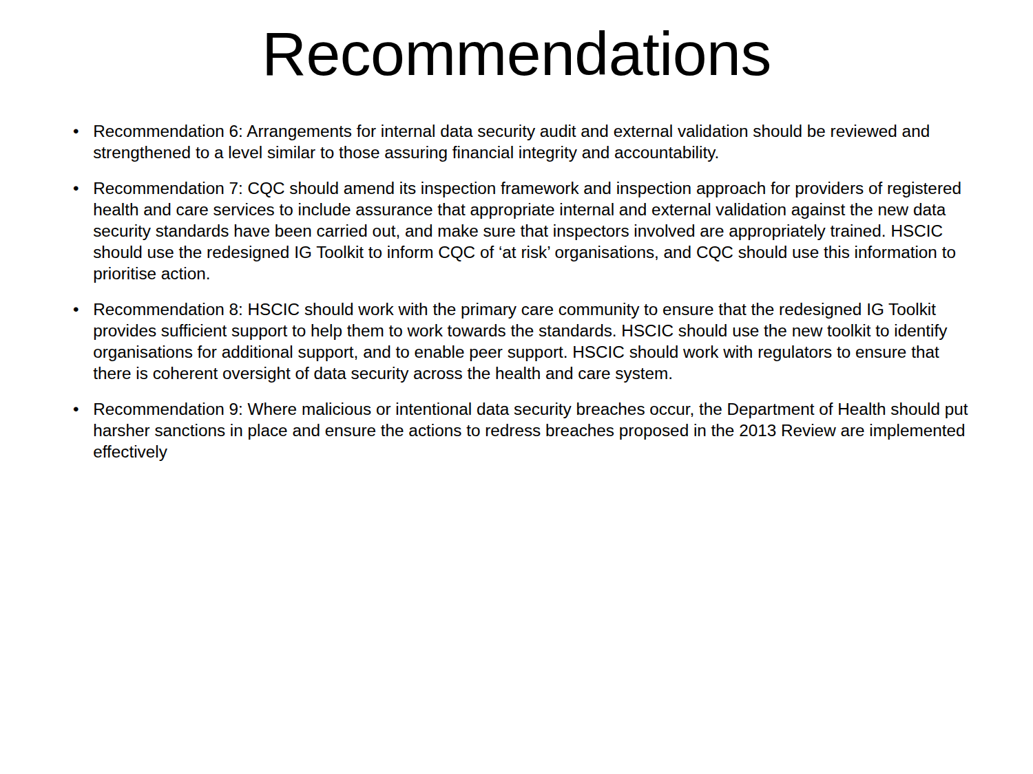Recommendations
Recommendation 6: Arrangements for internal data security audit and external validation should be reviewed and strengthened to a level similar to those assuring financial integrity and accountability.
Recommendation 7: CQC should amend its inspection framework and inspection approach for providers of registered health and care services to include assurance that appropriate internal and external validation against the new data security standards have been carried out, and make sure that inspectors involved are appropriately trained. HSCIC should use the redesigned IG Toolkit to inform CQC of ‘at risk’ organisations, and CQC should use this information to prioritise action.
Recommendation 8: HSCIC should work with the primary care community to ensure that the redesigned IG Toolkit provides sufficient support to help them to work towards the standards. HSCIC should use the new toolkit to identify organisations for additional support, and to enable peer support. HSCIC should work with regulators to ensure that there is coherent oversight of data security across the health and care system.
Recommendation 9: Where malicious or intentional data security breaches occur, the Department of Health should put harsher sanctions in place and ensure the actions to redress breaches proposed in the 2013 Review are implemented effectively